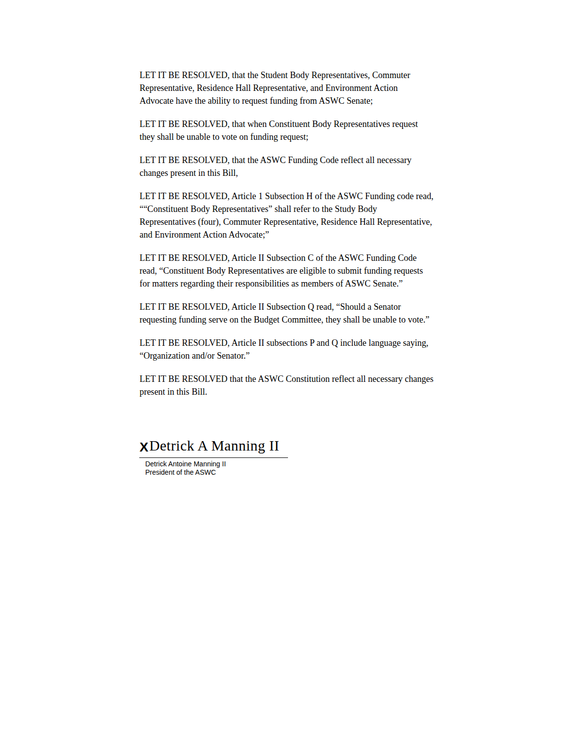LET IT BE RESOLVED, that the Student Body Representatives, Commuter Representative, Residence Hall Representative, and Environment Action Advocate have the ability to request funding from ASWC Senate;
LET IT BE RESOLVED, that when Constituent Body Representatives request they shall be unable to vote on funding request;
LET IT BE RESOLVED, that the ASWC Funding Code reflect all necessary changes present in this Bill,
LET IT BE RESOLVED, Article 1 Subsection H of the ASWC Funding code read, ““Constituent Body Representatives” shall refer to the Study Body Representatives (four), Commuter Representative, Residence Hall Representative, and Environment Action Advocate;”
LET IT BE RESOLVED, Article II Subsection C of the ASWC Funding Code read, “Constituent Body Representatives are eligible to submit funding requests for matters regarding their responsibilities as members of ASWC Senate.”
LET IT BE RESOLVED, Article II Subsection Q read, “Should a Senator requesting funding serve on the Budget Committee, they shall be unable to vote.”
LET IT BE RESOLVED, Article II subsections P and Q include language saying, “Organization and/or Senator.”
LET IT BE RESOLVED that the ASWC Constitution reflect all necessary changes present in this Bill.
XDetrick A Manning II
Detrick Antoine Manning II
President of the ASWC